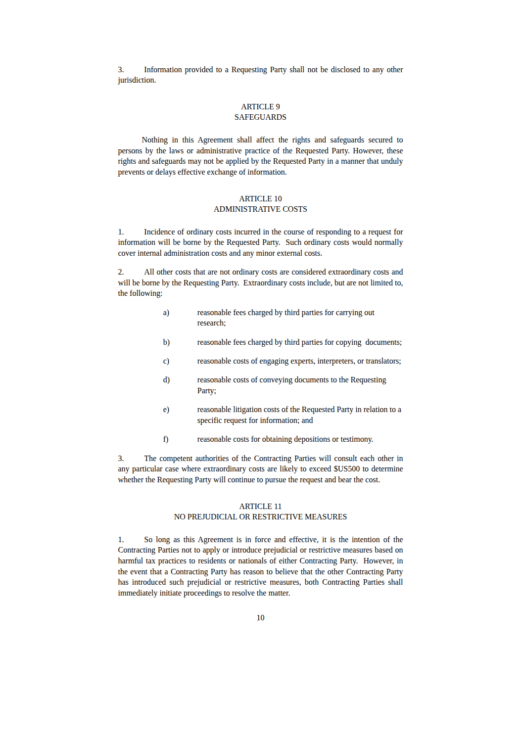3. Information provided to a Requesting Party shall not be disclosed to any other jurisdiction.
ARTICLE 9 SAFEGUARDS
Nothing in this Agreement shall affect the rights and safeguards secured to persons by the laws or administrative practice of the Requested Party. However, these rights and safeguards may not be applied by the Requested Party in a manner that unduly prevents or delays effective exchange of information.
ARTICLE 10 ADMINISTRATIVE COSTS
1. Incidence of ordinary costs incurred in the course of responding to a request for information will be borne by the Requested Party. Such ordinary costs would normally cover internal administration costs and any minor external costs.
2. All other costs that are not ordinary costs are considered extraordinary costs and will be borne by the Requesting Party. Extraordinary costs include, but are not limited to, the following:
a) reasonable fees charged by third parties for carrying out research;
b) reasonable fees charged by third parties for copying documents;
c) reasonable costs of engaging experts, interpreters, or translators;
d) reasonable costs of conveying documents to the Requesting Party;
e) reasonable litigation costs of the Requested Party in relation to a specific request for information; and
f) reasonable costs for obtaining depositions or testimony.
3. The competent authorities of the Contracting Parties will consult each other in any particular case where extraordinary costs are likely to exceed $US500 to determine whether the Requesting Party will continue to pursue the request and bear the cost.
ARTICLE 11 NO PREJUDICIAL OR RESTRICTIVE MEASURES
1. So long as this Agreement is in force and effective, it is the intention of the Contracting Parties not to apply or introduce prejudicial or restrictive measures based on harmful tax practices to residents or nationals of either Contracting Party. However, in the event that a Contracting Party has reason to believe that the other Contracting Party has introduced such prejudicial or restrictive measures, both Contracting Parties shall immediately initiate proceedings to resolve the matter.
10